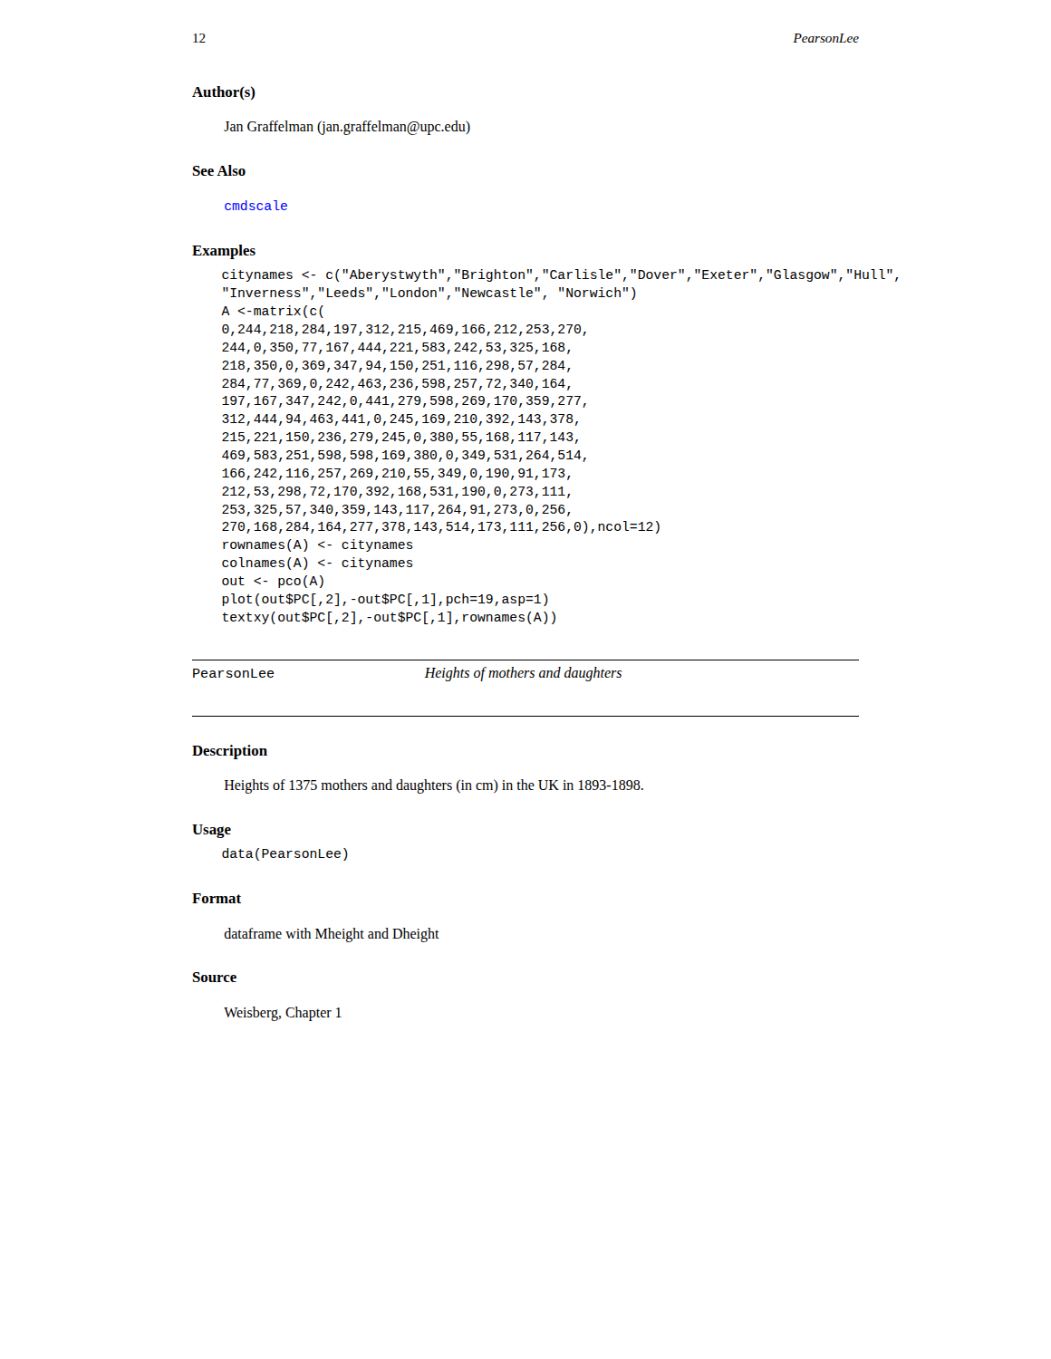12 PearsonLee
Author(s)
Jan Graffelman (jan.graffelman@upc.edu)
See Also
cmdscale
Examples
citynames <- c("Aberystwyth","Brighton","Carlisle","Dover","Exeter","Glasgow","Hull",
"Inverness","Leeds","London","Newcastle", "Norwich")
A <-matrix(c(
0,244,218,284,197,312,215,469,166,212,253,270,
244,0,350,77,167,444,221,583,242,53,325,168,
218,350,0,369,347,94,150,251,116,298,57,284,
284,77,369,0,242,463,236,598,257,72,340,164,
197,167,347,242,0,441,279,598,269,170,359,277,
312,444,94,463,441,0,245,169,210,392,143,378,
215,221,150,236,279,245,0,380,55,168,117,143,
469,583,251,598,598,169,380,0,349,531,264,514,
166,242,116,257,269,210,55,349,0,190,91,173,
212,53,298,72,170,392,168,531,190,0,273,111,
253,325,57,340,359,143,117,264,91,273,0,256,
270,168,284,164,277,378,143,514,173,111,256,0),ncol=12)
rownames(A) <- citynames
colnames(A) <- citynames
out <- pco(A)
plot(out$PC[,2],-out$PC[,1],pch=19,asp=1)
textxy(out$PC[,2],-out$PC[,1],rownames(A))
PearsonLee Heights of mothers and daughters
Description
Heights of 1375 mothers and daughters (in cm) in the UK in 1893-1898.
Usage
data(PearsonLee)
Format
dataframe with Mheight and Dheight
Source
Weisberg, Chapter 1